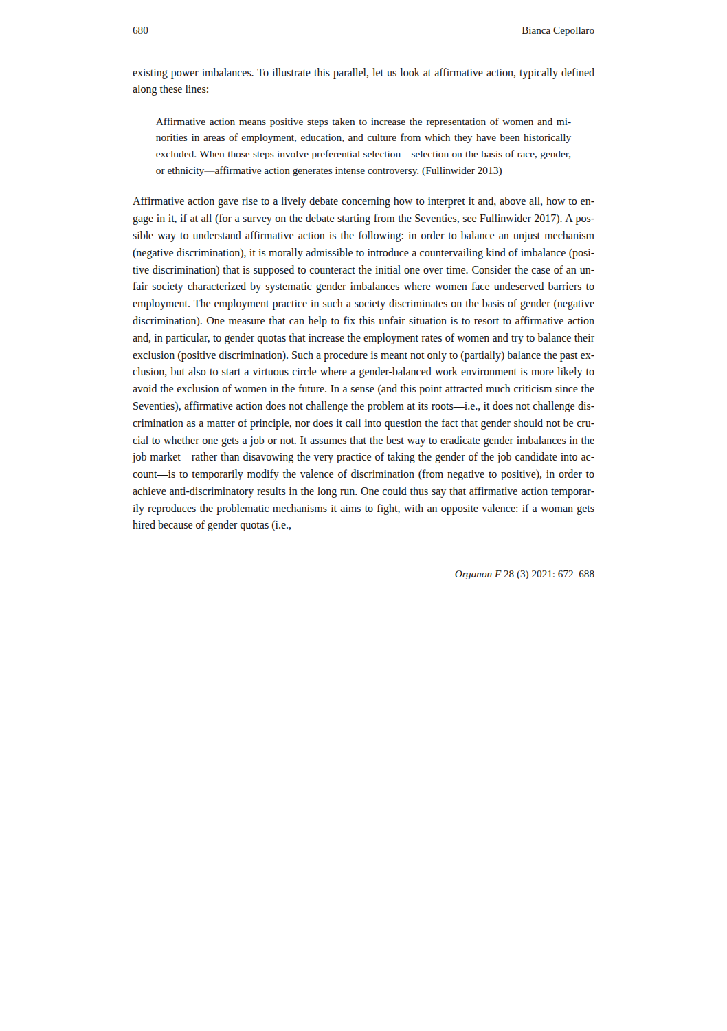680 Bianca Cepollaro
existing power imbalances. To illustrate this parallel, let us look at affirmative action, typically defined along these lines:
Affirmative action means positive steps taken to increase the representation of women and minorities in areas of employment, education, and culture from which they have been historically excluded. When those steps involve preferential selection—selection on the basis of race, gender, or ethnicity—affirmative action generates intense controversy. (Fullinwider 2013)
Affirmative action gave rise to a lively debate concerning how to interpret it and, above all, how to engage in it, if at all (for a survey on the debate starting from the Seventies, see Fullinwider 2017). A possible way to understand affirmative action is the following: in order to balance an unjust mechanism (negative discrimination), it is morally admissible to introduce a countervailing kind of imbalance (positive discrimination) that is supposed to counteract the initial one over time. Consider the case of an unfair society characterized by systematic gender imbalances where women face undeserved barriers to employment. The employment practice in such a society discriminates on the basis of gender (negative discrimination). One measure that can help to fix this unfair situation is to resort to affirmative action and, in particular, to gender quotas that increase the employment rates of women and try to balance their exclusion (positive discrimination). Such a procedure is meant not only to (partially) balance the past exclusion, but also to start a virtuous circle where a gender-balanced work environment is more likely to avoid the exclusion of women in the future. In a sense (and this point attracted much criticism since the Seventies), affirmative action does not challenge the problem at its roots—i.e., it does not challenge discrimination as a matter of principle, nor does it call into question the fact that gender should not be crucial to whether one gets a job or not. It assumes that the best way to eradicate gender imbalances in the job market—rather than disavowing the very practice of taking the gender of the job candidate into account—is to temporarily modify the valence of discrimination (from negative to positive), in order to achieve anti-discriminatory results in the long run. One could thus say that affirmative action temporarily reproduces the problematic mechanisms it aims to fight, with an opposite valence: if a woman gets hired because of gender quotas (i.e.,
Organon F 28 (3) 2021: 672–688